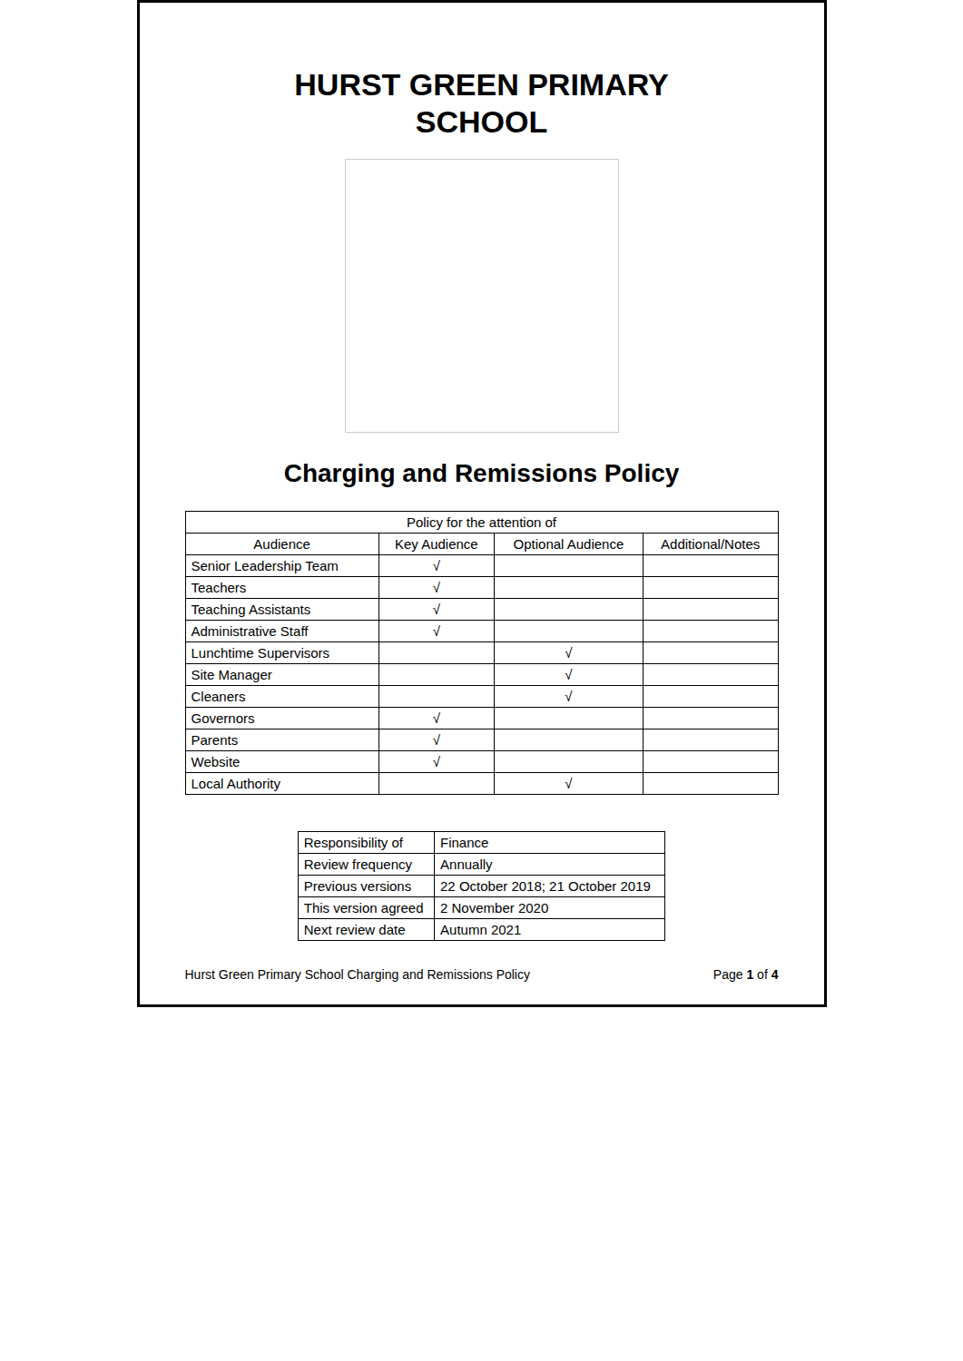HURST GREEN PRIMARY
SCHOOL
Charging and Remissions Policy
Policy for the attention of
| Audience | Key Audience | Optional Audience | Additional/Notes |
| --- | --- | --- | --- |
| Senior Leadership Team | √ | | |
| Teachers | √ | | |
| Teaching Assistants | √ | | |
| Administrative Staff | √ | | |
| Lunchtime Supervisors | | √ | |
| Site Manager | | √ | |
| Cleaners | | √ | |
| Governors | √ | | |
| Parents | √ | | |
| Website | √ | | |
| Local Authority | | √ | |
| Responsibility of | Finance |
| Review frequency | Annually |
| Previous versions | 22 October 2018; 21 October 2019 |
| This version agreed | 2 November 2020 |
| Next review date | Autumn 2021 |
Hurst Green Primary School Charging and Remissions Policy Page 1 of 4